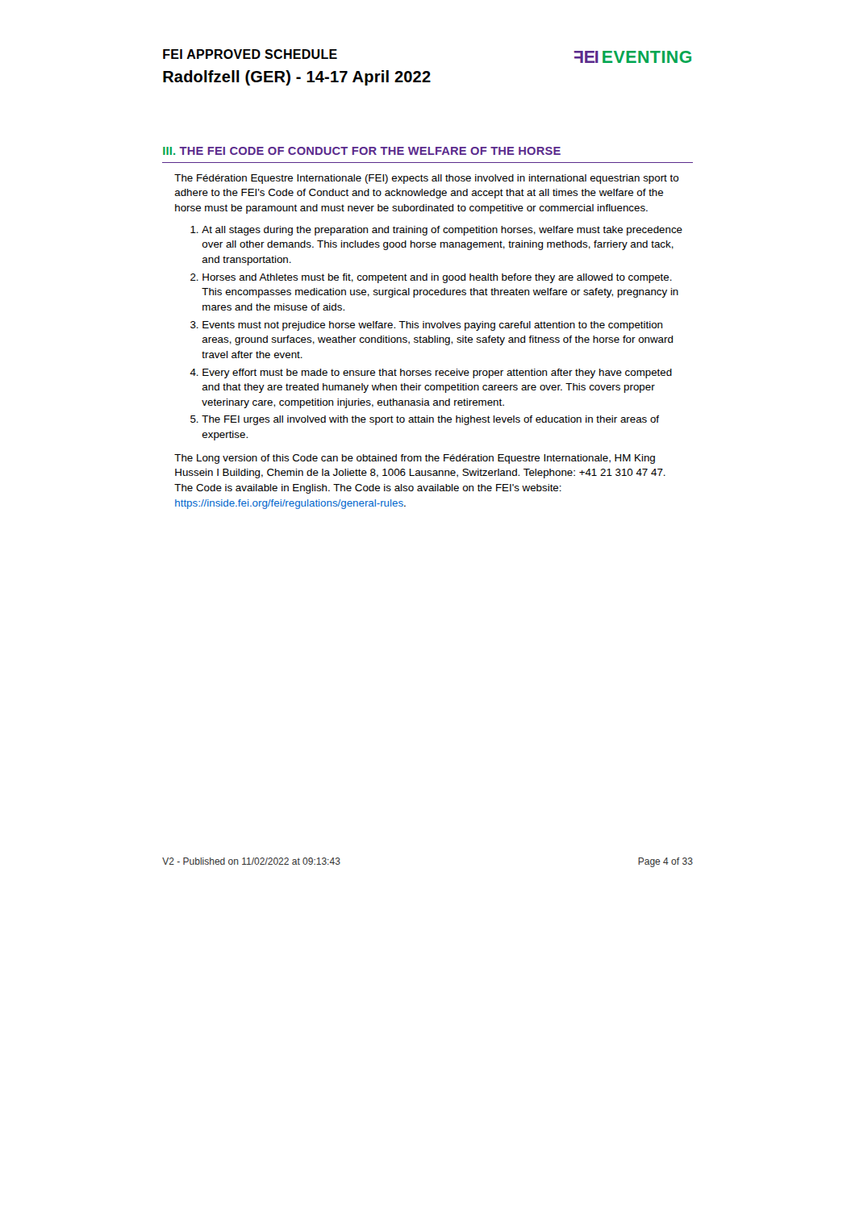FEI APPROVED SCHEDULE
Radolfzell (GER) - 14-17 April 2022
FEI EVENTING
III. THE FEI CODE OF CONDUCT FOR THE WELFARE OF THE HORSE
The Fédération Equestre Internationale (FEI) expects all those involved in international equestrian sport to adhere to the FEI's Code of Conduct and to acknowledge and accept that at all times the welfare of the horse must be paramount and must never be subordinated to competitive or commercial influences.
At all stages during the preparation and training of competition horses, welfare must take precedence over all other demands. This includes good horse management, training methods, farriery and tack, and transportation.
Horses and Athletes must be fit, competent and in good health before they are allowed to compete. This encompasses medication use, surgical procedures that threaten welfare or safety, pregnancy in mares and the misuse of aids.
Events must not prejudice horse welfare. This involves paying careful attention to the competition areas, ground surfaces, weather conditions, stabling, site safety and fitness of the horse for onward travel after the event.
Every effort must be made to ensure that horses receive proper attention after they have competed and that they are treated humanely when their competition careers are over. This covers proper veterinary care, competition injuries, euthanasia and retirement.
The FEI urges all involved with the sport to attain the highest levels of education in their areas of expertise.
The Long version of this Code can be obtained from the Fédération Equestre Internationale, HM King Hussein I Building, Chemin de la Joliette 8, 1006 Lausanne, Switzerland. Telephone: +41 21 310 47 47. The Code is available in English. The Code is also available on the FEI's website: https://inside.fei.org/fei/regulations/general-rules.
V2 - Published on 11/02/2022 at 09:13:43 Page 4 of 33